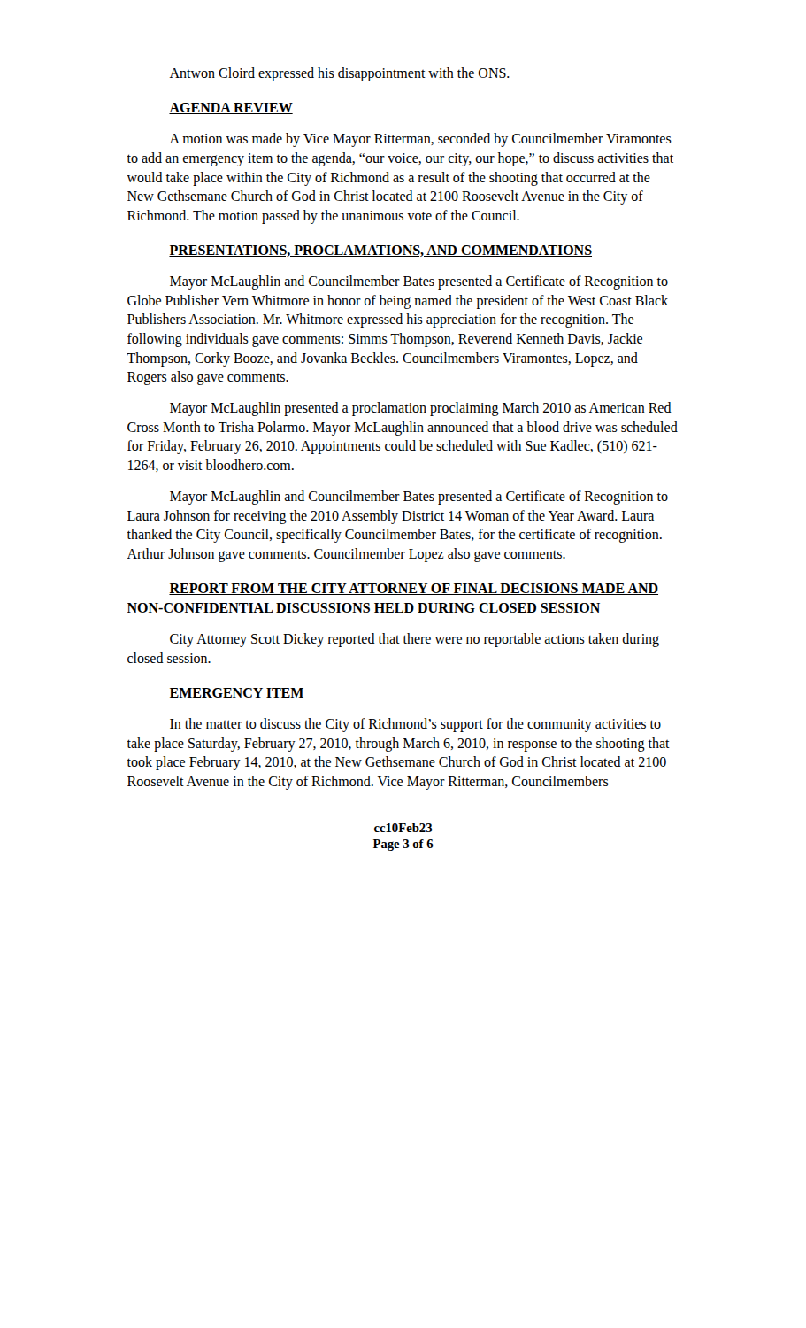Antwon Cloird expressed his disappointment with the ONS.
Agenda Review
A motion was made by Vice Mayor Ritterman, seconded by Councilmember Viramontes to add an emergency item to the agenda, “our voice, our city, our hope,” to discuss activities that would take place within the City of Richmond as a result of the shooting that occurred at the New Gethsemane Church of God in Christ located at 2100 Roosevelt Avenue in the City of Richmond. The motion passed by the unanimous vote of the Council.
Presentations, Proclamations, and Commendations
Mayor McLaughlin and Councilmember Bates presented a Certificate of Recognition to Globe Publisher Vern Whitmore in honor of being named the president of the West Coast Black Publishers Association. Mr. Whitmore expressed his appreciation for the recognition. The following individuals gave comments: Simms Thompson, Reverend Kenneth Davis, Jackie Thompson, Corky Booze, and Jovanka Beckles. Councilmembers Viramontes, Lopez, and Rogers also gave comments.
Mayor McLaughlin presented a proclamation proclaiming March 2010 as American Red Cross Month to Trisha Polarmo. Mayor McLaughlin announced that a blood drive was scheduled for Friday, February 26, 2010. Appointments could be scheduled with Sue Kadlec, (510) 621-1264, or visit bloodhero.com.
Mayor McLaughlin and Councilmember Bates presented a Certificate of Recognition to Laura Johnson for receiving the 2010 Assembly District 14 Woman of the Year Award. Laura thanked the City Council, specifically Councilmember Bates, for the certificate of recognition. Arthur Johnson gave comments. Councilmember Lopez also gave comments.
Report from the City Attorney of Final Decisions Made and Non-Confidential Discussions Held During Closed Session
City Attorney Scott Dickey reported that there were no reportable actions taken during closed session.
Emergency Item
In the matter to discuss the City of Richmond’s support for the community activities to take place Saturday, February 27, 2010, through March 6, 2010, in response to the shooting that took place February 14, 2010, at the New Gethsemane Church of God in Christ located at 2100 Roosevelt Avenue in the City of Richmond. Vice Mayor Ritterman, Councilmembers
cc10Feb23
Page 3 of 6